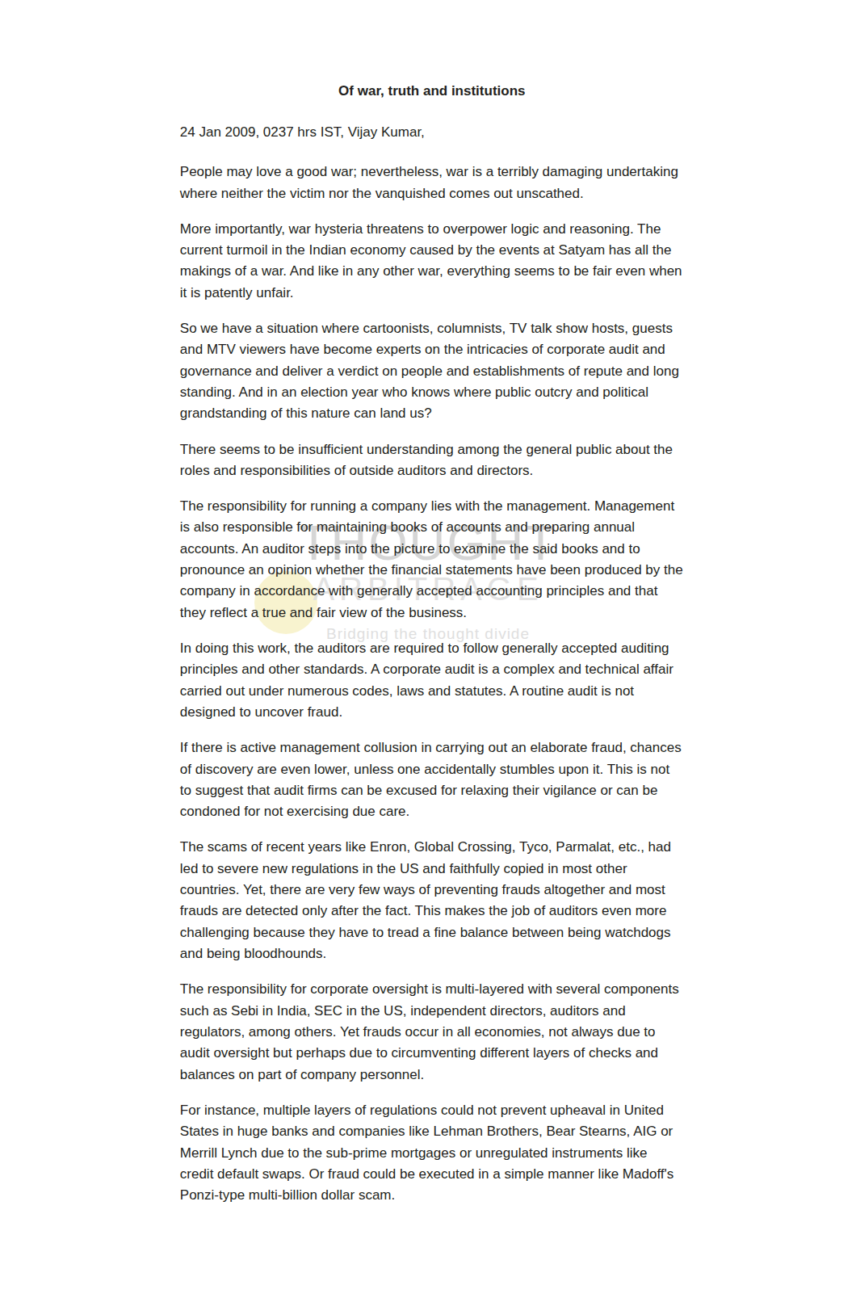THOUGHT
ARBITRAGE
Bridging the thought divide
Of war, truth and institutions
24 Jan 2009, 0237 hrs IST, Vijay Kumar,
People may love a good war; nevertheless, war is a terribly damaging undertaking where neither the victim nor the vanquished comes out unscathed.
More importantly, war hysteria threatens to overpower logic and reasoning. The current turmoil in the Indian economy caused by the events at Satyam has all the makings of a war. And like in any other war, everything seems to be fair even when it is patently unfair.
So we have a situation where cartoonists, columnists, TV talk show hosts, guests and MTV viewers have become experts on the intricacies of corporate audit and governance and deliver a verdict on people and establishments of repute and long standing. And in an election year who knows where public outcry and political grandstanding of this nature can land us?
There seems to be insufficient understanding among the general public about the roles and responsibilities of outside auditors and directors.
The responsibility for running a company lies with the management. Management is also responsible for maintaining books of accounts and preparing annual accounts. An auditor steps into the picture to examine the said books and to pronounce an opinion whether the financial statements have been produced by the company in accordance with generally accepted accounting principles and that they reflect a true and fair view of the business.
In doing this work, the auditors are required to follow generally accepted auditing principles and other standards. A corporate audit is a complex and technical affair carried out under numerous codes, laws and statutes. A routine audit is not designed to uncover fraud.
If there is active management collusion in carrying out an elaborate fraud, chances of discovery are even lower, unless one accidentally stumbles upon it. This is not to suggest that audit firms can be excused for relaxing their vigilance or can be condoned for not exercising due care.
The scams of recent years like Enron, Global Crossing, Tyco, Parmalat, etc., had led to severe new regulations in the US and faithfully copied in most other countries. Yet, there are very few ways of preventing frauds altogether and most frauds are detected only after the fact. This makes the job of auditors even more challenging because they have to tread a fine balance between being watchdogs and being bloodhounds.
The responsibility for corporate oversight is multi-layered with several components such as Sebi in India, SEC in the US, independent directors, auditors and regulators, among others. Yet frauds occur in all economies, not always due to audit oversight but perhaps due to circumventing different layers of checks and balances on part of company personnel.
For instance, multiple layers of regulations could not prevent upheaval in United States in huge banks and companies like Lehman Brothers, Bear Stearns, AIG or Merrill Lynch due to the sub-prime mortgages or unregulated instruments like credit default swaps. Or fraud could be executed in a simple manner like Madoff's Ponzi-type multi-billion dollar scam.